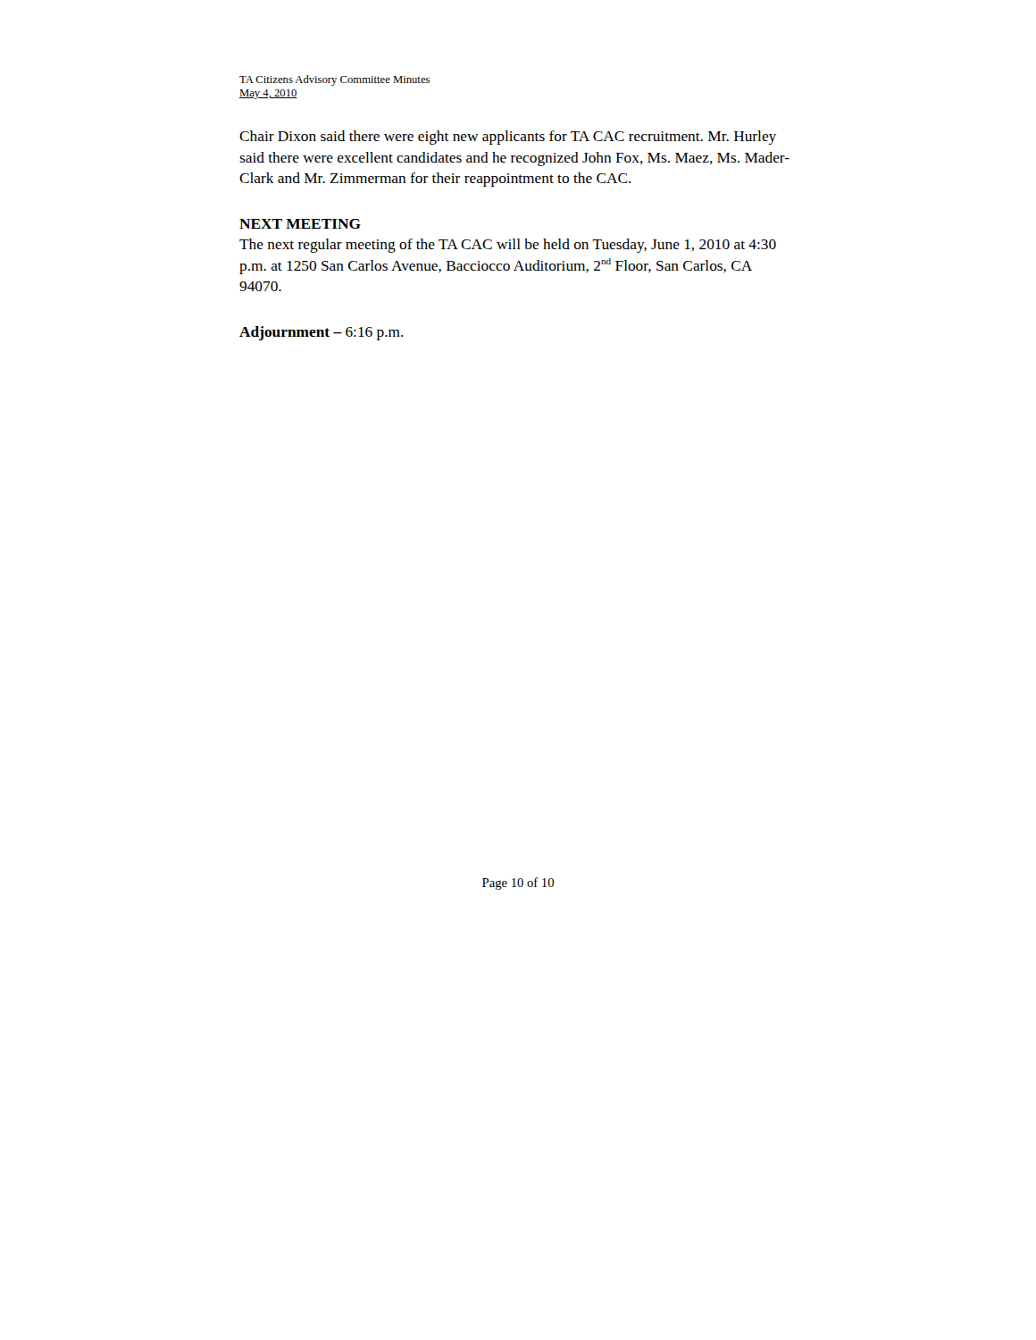TA Citizens Advisory Committee Minutes
May 4, 2010
Chair Dixon said there were eight new applicants for TA CAC recruitment. Mr. Hurley said there were excellent candidates and he recognized John Fox, Ms. Maez, Ms. Mader-Clark and Mr. Zimmerman for their reappointment to the CAC.
NEXT MEETING
The next regular meeting of the TA CAC will be held on Tuesday, June 1, 2010 at 4:30 p.m. at 1250 San Carlos Avenue, Bacciocco Auditorium, 2nd Floor, San Carlos, CA 94070.
Adjournment – 6:16 p.m.
Page 10 of 10